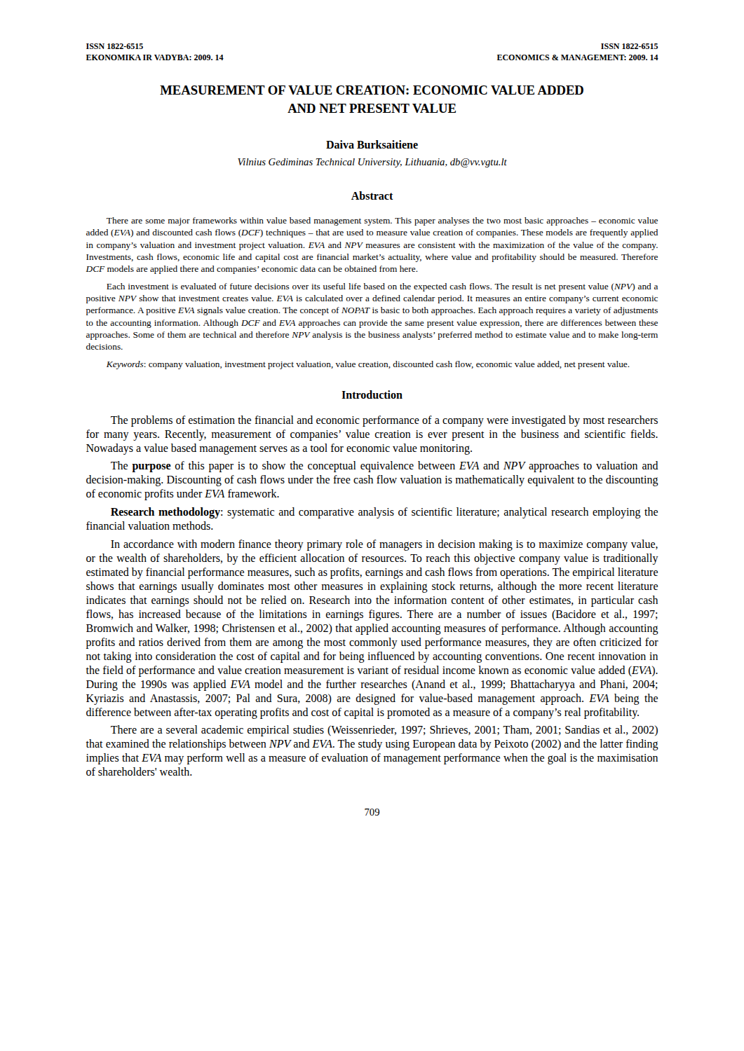ISSN 1822-6515
EKONOMIKA IR VADYBA: 2009. 14
ISSN 1822-6515
ECONOMICS & MANAGEMENT: 2009. 14
Measurement of Value Creation: Economic Value Added
and Net Present Value
Daiva Burksaitiene
Vilnius Gediminas Technical University, Lithuania, db@vv.vgtu.lt
Abstract
There are some major frameworks within value based management system. This paper analyses the two most basic approaches – economic value added (EVA) and discounted cash flows (DCF) techniques – that are used to measure value creation of companies. These models are frequently applied in company’s valuation and investment project valuation. EVA and NPV measures are consistent with the maximization of the value of the company. Investments, cash flows, economic life and capital cost are financial market’s actuality, where value and profitability should be measured. Therefore DCF models are applied there and companies’ economic data can be obtained from here.
Each investment is evaluated of future decisions over its useful life based on the expected cash flows. The result is net present value (NPV) and a positive NPV show that investment creates value. EVA is calculated over a defined calendar period. It measures an entire company’s current economic performance. A positive EVA signals value creation. The concept of NOPAT is basic to both approaches. Each approach requires a variety of adjustments to the accounting information. Although DCF and EVA approaches can provide the same present value expression, there are differences between these approaches. Some of them are technical and therefore NPV analysis is the business analysts’ preferred method to estimate value and to make long-term decisions.
Keywords: company valuation, investment project valuation, value creation, discounted cash flow, economic value added, net present value.
Introduction
The problems of estimation the financial and economic performance of a company were investigated by most researchers for many years. Recently, measurement of companies’ value creation is ever present in the business and scientific fields. Nowadays a value based management serves as a tool for economic value monitoring.
The purpose of this paper is to show the conceptual equivalence between EVA and NPV approaches to valuation and decision-making. Discounting of cash flows under the free cash flow valuation is mathematically equivalent to the discounting of economic profits under EVA framework.
Research methodology: systematic and comparative analysis of scientific literature; analytical research employing the financial valuation methods.
In accordance with modern finance theory primary role of managers in decision making is to maximize company value, or the wealth of shareholders, by the efficient allocation of resources. To reach this objective company value is traditionally estimated by financial performance measures, such as profits, earnings and cash flows from operations. The empirical literature shows that earnings usually dominates most other measures in explaining stock returns, although the more recent literature indicates that earnings should not be relied on. Research into the information content of other estimates, in particular cash flows, has increased because of the limitations in earnings figures. There are a number of issues (Bacidore et al., 1997; Bromwich and Walker, 1998; Christensen et al., 2002) that applied accounting measures of performance. Although accounting profits and ratios derived from them are among the most commonly used performance measures, they are often criticized for not taking into consideration the cost of capital and for being influenced by accounting conventions. One recent innovation in the field of performance and value creation measurement is variant of residual income known as economic value added (EVA). During the 1990s was applied EVA model and the further researches (Anand et al., 1999; Bhattacharyya and Phani, 2004; Kyriazis and Anastassis, 2007; Pal and Sura, 2008) are designed for value-based management approach. EVA being the difference between after-tax operating profits and cost of capital is promoted as a measure of a company’s real profitability.
There are a several academic empirical studies (Weissenrieder, 1997; Shrieves, 2001; Tham, 2001; Sandias et al., 2002) that examined the relationships between NPV and EVA. The study using European data by Peixoto (2002) and the latter finding implies that EVA may perform well as a measure of evaluation of management performance when the goal is the maximisation of shareholders' wealth.
709